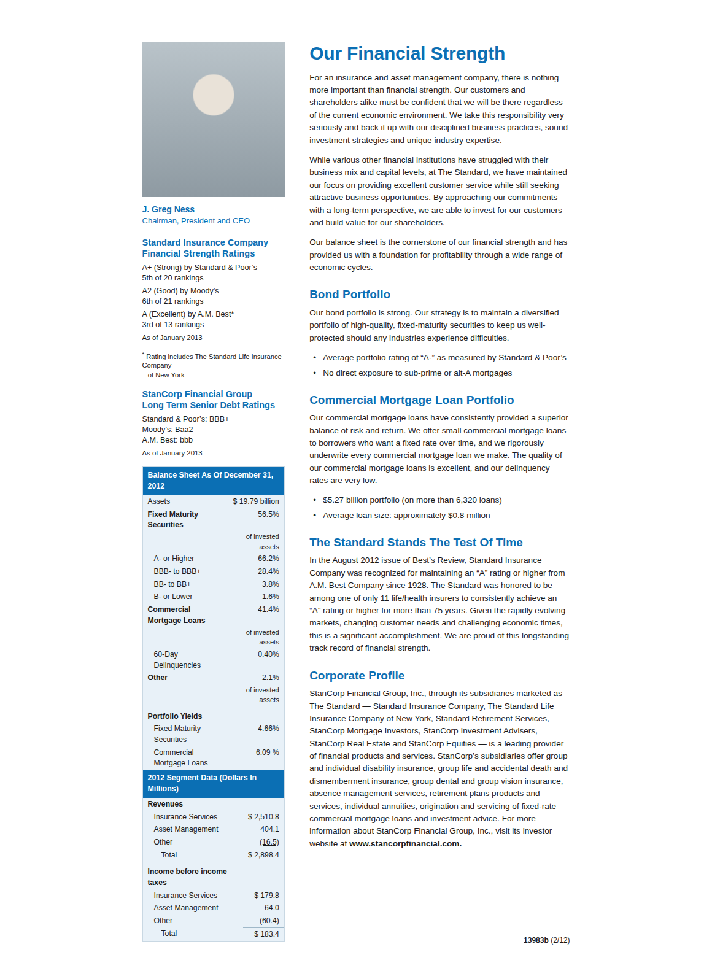J. Greg Ness
Chairman, President and CEO
Standard Insurance Company
Financial Strength Ratings
A+ (Strong) by Standard & Poor’s
5th of 20 rankings
A2 (Good) by Moody’s
6th of 21 rankings
A (Excellent) by A.M. Best*
3rd of 13 rankings
As of January 2013
* Rating includes The Standard Life Insurance Company
of New York
StanCorp Financial Group
Long Term Senior Debt Ratings
Standard & Poor’s: BBB+
Moody’s: Baa2
A.M. Best: bbb
As of January 2013
Balance Sheet As Of December 31, 2012
| Assets | $ 19.79 billion |
| Fixed Maturity Securities | 56.5% |
| | of invested assets |
| A- or Higher | 66.2% |
| BBB- to BBB+ | 28.4% |
| BB- to BB+ | 3.8% |
| B- or Lower | 1.6% |
| Commercial Mortgage Loans | 41.4% |
| | of invested assets |
| 60-Day Delinquencies | 0.40% |
| Other | 2.1% |
| | of invested assets |
| Portfolio Yields | |
| Fixed Maturity Securities | 4.66% |
| Commercial Mortgage Loans | 6.09 % |
2012 Segment Data (Dollars In Millions)
| Revenues | |
| Insurance Services | $ 2,510.8 |
| Asset Management | 404.1 |
| Other | (16.5) |
| Total | $ 2,898.4 |
| Income before income taxes | |
| Insurance Services | $ 179.8 |
| Asset Management | 64.0 |
| Other | (60.4) |
| Total | $ 183.4 |
Our Financial Strength
For an insurance and asset management company, there is nothing more important than financial strength. Our customers and shareholders alike must be confident that we will be there regardless of the current economic environment. We take this responsibility very seriously and back it up with our disciplined business practices, sound investment strategies and unique industry expertise.
While various other financial institutions have struggled with their business mix and capital levels, at The Standard, we have maintained our focus on providing excellent customer service while still seeking attractive business opportunities. By approaching our commitments with a long-term perspective, we are able to invest for our customers and build value for our shareholders.
Our balance sheet is the cornerstone of our financial strength and has provided us with a foundation for profitability through a wide range of economic cycles.
Bond Portfolio
Our bond portfolio is strong. Our strategy is to maintain a diversified portfolio of high-quality, fixed-maturity securities to keep us well-protected should any industries experience difficulties.
Average portfolio rating of “A-” as measured by Standard & Poor’s
No direct exposure to sub-prime or alt-A mortgages
Commercial Mortgage Loan Portfolio
Our commercial mortgage loans have consistently provided a superior balance of risk and return. We offer small commercial mortgage loans to borrowers who want a fixed rate over time, and we rigorously underwrite every commercial mortgage loan we make. The quality of our commercial mortgage loans is excellent, and our delinquency rates are very low.
$5.27 billion portfolio (on more than 6,320 loans)
Average loan size: approximately $0.8 million
The Standard Stands The Test Of Time
In the August 2012 issue of Best’s Review, Standard Insurance Company was recognized for maintaining an “A” rating or higher from A.M. Best Company since 1928. The Standard was honored to be among one of only 11 life/health insurers to consistently achieve an “A” rating or higher for more than 75 years. Given the rapidly evolving markets, changing customer needs and challenging economic times, this is a significant accomplishment. We are proud of this longstanding track record of financial strength.
Corporate Profile
StanCorp Financial Group, Inc., through its subsidiaries marketed as The Standard — Standard Insurance Company, The Standard Life Insurance Company of New York, Standard Retirement Services, StanCorp Mortgage Investors, StanCorp Investment Advisers, StanCorp Real Estate and StanCorp Equities — is a leading provider of financial products and services. StanCorp’s subsidiaries offer group and individual disability insurance, group life and accidental death and dismemberment insurance, group dental and group vision insurance, absence management services, retirement plans products and services, individual annuities, origination and servicing of fixed-rate commercial mortgage loans and investment advice. For more information about StanCorp Financial Group, Inc., visit its investor website at www.stancorpfinancial.com.
13983b (2/12)